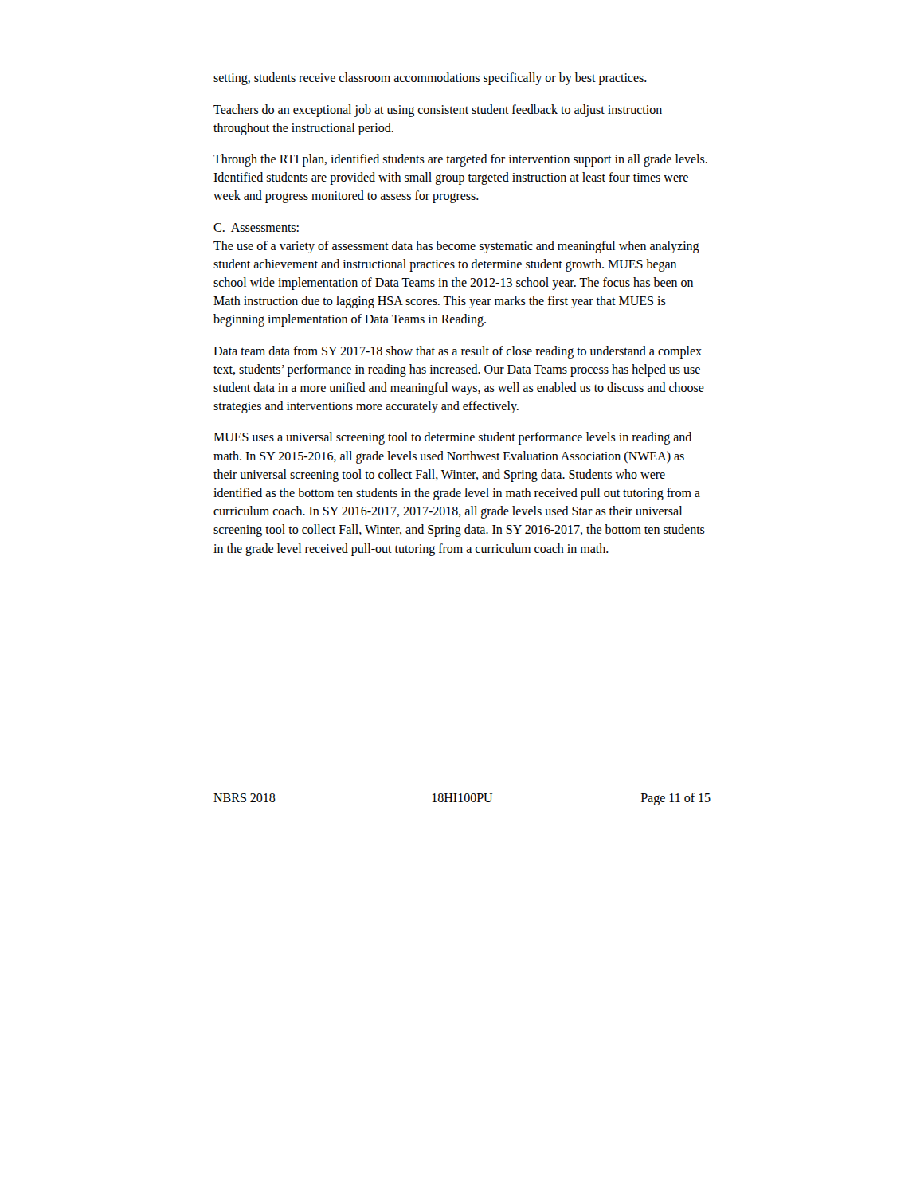setting, students receive classroom accommodations specifically or by best practices.
Teachers do an exceptional job at using consistent student feedback to adjust instruction throughout the instructional period.
Through the RTI plan, identified students are targeted for intervention support in all grade levels. Identified students are provided with small group targeted instruction at least four times were week and progress monitored to assess for progress.
C. Assessments:
The use of a variety of assessment data has become systematic and meaningful when analyzing student achievement and instructional practices to determine student growth. MUES began school wide implementation of Data Teams in the 2012-13 school year. The focus has been on Math instruction due to lagging HSA scores. This year marks the first year that MUES is beginning implementation of Data Teams in Reading.
Data team data from SY 2017-18 show that as a result of close reading to understand a complex text, students’ performance in reading has increased. Our Data Teams process has helped us use student data in a more unified and meaningful ways, as well as enabled us to discuss and choose strategies and interventions more accurately and effectively.
MUES uses a universal screening tool to determine student performance levels in reading and math. In SY 2015-2016, all grade levels used Northwest Evaluation Association (NWEA) as their universal screening tool to collect Fall, Winter, and Spring data. Students who were identified as the bottom ten students in the grade level in math received pull out tutoring from a curriculum coach. In SY 2016-2017, 2017-2018, all grade levels used Star as their universal screening tool to collect Fall, Winter, and Spring data. In SY 2016-2017, the bottom ten students in the grade level received pull-out tutoring from a curriculum coach in math.
| NBRS 2018 | 18HI100PU | Page 11 of 15 |